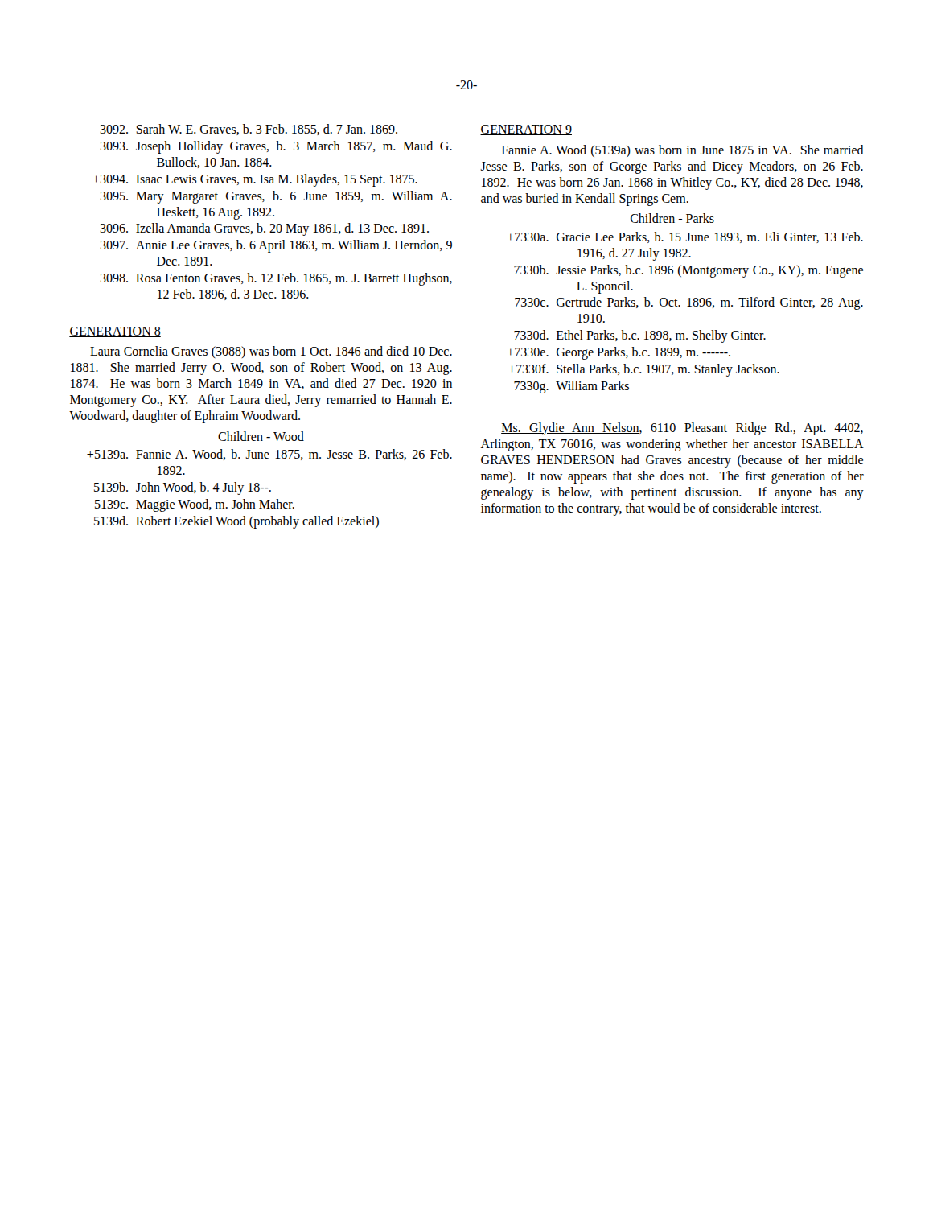-20-
3092.
Sarah W. E. Graves, b. 3 Feb. 1855, d. 7 Jan. 1869.
3093.
Joseph Holliday Graves, b. 3 March 1857, m. Maud G. Bullock, 10 Jan. 1884.
+3094.
Isaac Lewis Graves, m. Isa M. Blaydes, 15 Sept. 1875.
3095.
Mary Margaret Graves, b. 6 June 1859, m. William A. Heskett, 16 Aug. 1892.
3096.
Izella Amanda Graves, b. 20 May 1861, d. 13 Dec. 1891.
3097.
Annie Lee Graves, b. 6 April 1863, m. William J. Herndon, 9 Dec. 1891.
3098.
Rosa Fenton Graves, b. 12 Feb. 1865, m. J. Barrett Hughson, 12 Feb. 1896, d. 3 Dec. 1896.
GENERATION 8
Laura Cornelia Graves (3088) was born 1 Oct. 1846 and died 10 Dec. 1881. She married Jerry O. Wood, son of Robert Wood, on 13 Aug. 1874. He was born 3 March 1849 in VA, and died 27 Dec. 1920 in Montgomery Co., KY. After Laura died, Jerry remarried to Hannah E. Woodward, daughter of Ephraim Woodward.
Children - Wood
+5139a.
Fannie A. Wood, b. June 1875, m. Jesse B. Parks, 26 Feb. 1892.
5139b.
John Wood, b. 4 July 18--.
5139c.
Maggie Wood, m. John Maher.
5139d.
Robert Ezekiel Wood (probably called Ezekiel)
GENERATION 9
Fannie A. Wood (5139a) was born in June 1875 in VA. She married Jesse B. Parks, son of George Parks and Dicey Meadors, on 26 Feb. 1892. He was born 26 Jan. 1868 in Whitley Co., KY, died 28 Dec. 1948, and was buried in Kendall Springs Cem.
Children - Parks
+7330a.
Gracie Lee Parks, b. 15 June 1893, m. Eli Ginter, 13 Feb. 1916, d. 27 July 1982.
7330b.
Jessie Parks, b.c. 1896 (Montgomery Co., KY), m. Eugene L. Sponcil.
7330c.
Gertrude Parks, b. Oct. 1896, m. Tilford Ginter, 28 Aug. 1910.
7330d.
Ethel Parks, b.c. 1898, m. Shelby Ginter.
+7330e.
George Parks, b.c. 1899, m. ------.
+7330f.
Stella Parks, b.c. 1907, m. Stanley Jackson.
7330g.
William Parks
Ms. Glydie Ann Nelson, 6110 Pleasant Ridge Rd., Apt. 4402, Arlington, TX 76016, was wondering whether her ancestor ISABELLA GRAVES HENDERSON had Graves ancestry (because of her middle name). It now appears that she does not. The first generation of her genealogy is below, with pertinent discussion. If anyone has any information to the contrary, that would be of considerable interest.